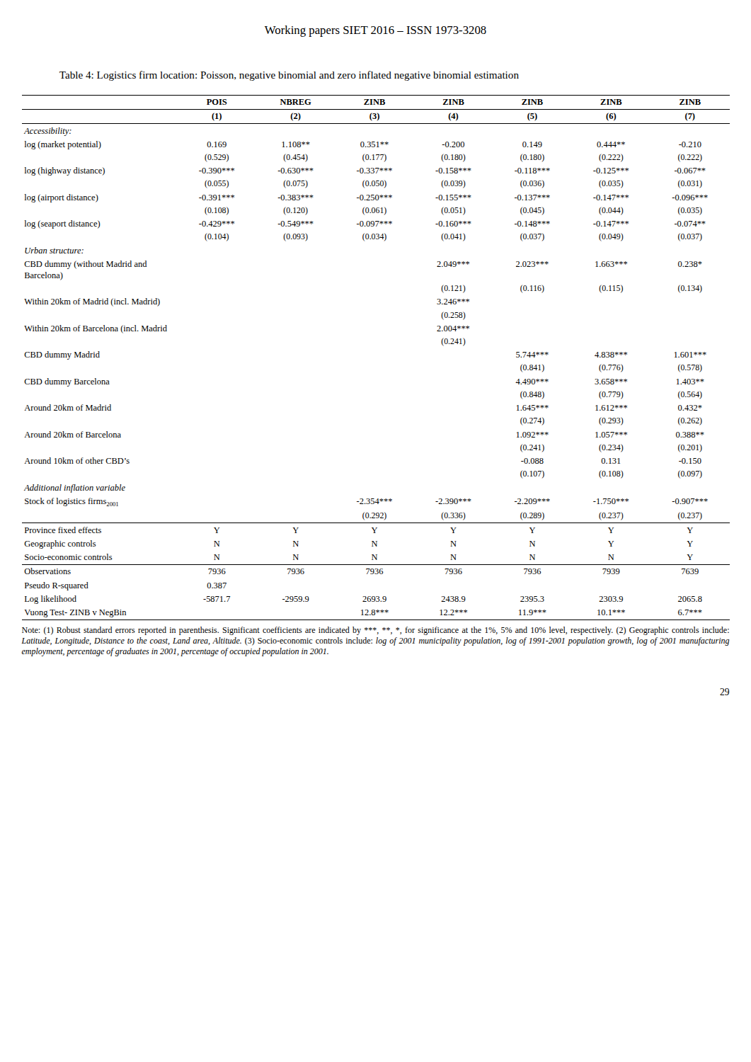Working papers SIET 2016 – ISSN 1973-3208
Table 4: Logistics firm location: Poisson, negative binomial and zero inflated negative binomial estimation
| | POIS | NBREG | ZINB | ZINB | ZINB | ZINB | ZINB |
| --- | --- | --- | --- | --- | --- | --- | --- |
| | (1) | (2) | (3) | (4) | (5) | (6) | (7) |
| Accessibility: | |
| log (market potential) | 0.169 | 1.108** | 0.351** | -0.200 | 0.149 | 0.444** | -0.210 |
| | (0.529) | (0.454) | (0.177) | (0.180) | (0.180) | (0.222) | (0.222) |
| log (highway distance) | -0.390*** | -0.630*** | -0.337*** | -0.158*** | -0.118*** | -0.125*** | -0.067** |
| | (0.055) | (0.075) | (0.050) | (0.039) | (0.036) | (0.035) | (0.031) |
| log (airport distance) | -0.391*** | -0.383*** | -0.250*** | -0.155*** | -0.137*** | -0.147*** | -0.096*** |
| | (0.108) | (0.120) | (0.061) | (0.051) | (0.045) | (0.044) | (0.035) |
| log (seaport distance) | -0.429*** | -0.549*** | -0.097*** | -0.160*** | -0.148*** | -0.147*** | -0.074** |
| | (0.104) | (0.093) | (0.034) | (0.041) | (0.037) | (0.049) | (0.037) |
| Urban structure: | |
| CBD dummy (without Madrid and Barcelona) | | | | 2.049*** | 2.023*** | 1.663*** | 0.238* |
| | | | | (0.121) | (0.116) | (0.115) | (0.134) |
| Within 20km of Madrid (incl. Madrid) | | | | 3.246*** | | | |
| | | | | (0.258) | | | |
| Within 20km of Barcelona (incl. Madrid | | | | 2.004*** | | | |
| | | | | (0.241) | | | |
| CBD dummy Madrid | | | | | 5.744*** | 4.838*** | 1.601*** |
| | | | | | (0.841) | (0.776) | (0.578) |
| CBD dummy Barcelona | | | | | 4.490*** | 3.658*** | 1.403** |
| | | | | | (0.848) | (0.779) | (0.564) |
| Around 20km of Madrid | | | | | 1.645*** | 1.612*** | 0.432* |
| | | | | | (0.274) | (0.293) | (0.262) |
| Around 20km of Barcelona | | | | | 1.092*** | 1.057*** | 0.388** |
| | | | | | (0.241) | (0.234) | (0.201) |
| Around 10km of other CBD’s | | | | | -0.088 | 0.131 | -0.150 |
| | | | | | (0.107) | (0.108) | (0.097) |
| Additional inflation variable | |
| Stock of logistics firms 2001 | | | -2.354*** | -2.390*** | -2.209*** | -1.750*** | -0.907*** |
| | | | (0.292) | (0.336) | (0.289) | (0.237) | (0.237) |
| Province fixed effects | Y | Y | Y | Y | Y | Y | Y |
| Geographic controls | N | N | N | N | N | Y | Y |
| Socio-economic controls | N | N | N | N | N | N | Y |
| Observations | 7936 | 7936 | 7936 | 7936 | 7936 | 7939 | 7639 |
| Pseudo R-squared | 0.387 | | | | | | |
| Log likelihood | -5871.7 | -2959.9 | 2693.9 | 2438.9 | 2395.3 | 2303.9 | 2065.8 |
| Vuong Test- ZINB v NegBin | | | 12.8*** | 12.2*** | 11.9*** | 10.1*** | 6.7*** |
Note: (1) Robust standard errors reported in parenthesis. Significant coefficients are indicated by ***, **, *, for significance at the 1%, 5% and 10% level, respectively. (2) Geographic controls include: Latitude, Longitude, Distance to the coast, Land area, Altitude. (3) Socio-economic controls include: log of 2001 municipality population, log of 1991-2001 population growth, log of 2001 manufacturing employment, percentage of graduates in 2001, percentage of occupied population in 2001.
29